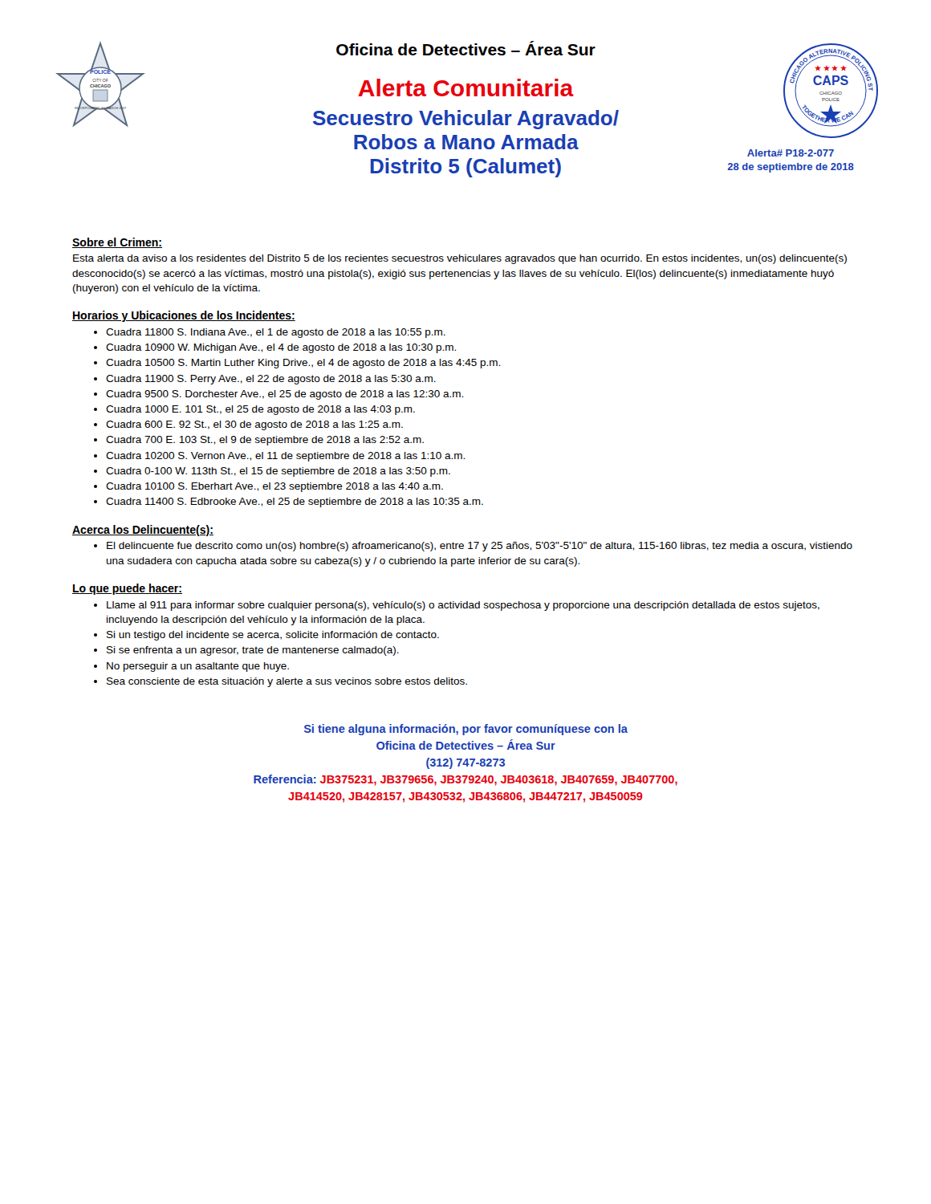POLICE CITY OF CHICAGO INCORPORATED 4th MARCH 1837
CHICAGO ALTERNATIVE POLICING STRATEGY TOGETHER WE CAN ★ ★ ★ ★ CAPS CHICAGO POLICE
Oficina de Detectives – Área Sur
Alerta Comunitaria
Secuestro Vehicular Agravado/
Robos a Mano Armada
Distrito 5 (Calumet)
Alerta# P18-2-077
28 de septiembre de 2018
Sobre el Crimen:
Esta alerta da aviso a los residentes del Distrito 5 de los recientes secuestros vehiculares agravados que han ocurrido. En estos incidentes, un(os) delincuente(s) desconocido(s) se acercó a las víctimas, mostró una pistola(s), exigió sus pertenencias y las llaves de su vehículo. El(los) delincuente(s) inmediatamente huyó (huyeron) con el vehículo de la víctima.
Horarios y Ubicaciones de los Incidentes:
Cuadra 11800 S. Indiana Ave., el 1 de agosto de 2018 a las 10:55 p.m.
Cuadra 10900 W. Michigan Ave., el 4 de agosto de 2018 a las 10:30 p.m.
Cuadra 10500 S. Martin Luther King Drive., el 4 de agosto de 2018 a las 4:45 p.m.
Cuadra 11900 S. Perry Ave., el 22 de agosto de 2018 a las 5:30 a.m.
Cuadra 9500 S. Dorchester Ave., el 25 de agosto de 2018 a las 12:30 a.m.
Cuadra 1000 E. 101 St., el 25 de agosto de 2018 a las 4:03 p.m.
Cuadra 600 E. 92 St., el 30 de agosto de 2018 a las 1:25 a.m.
Cuadra 700 E. 103 St., el 9 de septiembre de 2018 a las 2:52 a.m.
Cuadra 10200 S. Vernon Ave., el 11 de septiembre de 2018 a las 1:10 a.m.
Cuadra 0-100 W. 113th St., el 15 de septiembre de 2018 a las 3:50 p.m.
Cuadra 10100 S. Eberhart Ave., el 23 septiembre 2018 a las 4:40 a.m.
Cuadra 11400 S. Edbrooke Ave., el 25 de septiembre de 2018 a las 10:35 a.m.
Acerca los Delincuente(s):
El delincuente fue descrito como un(os) hombre(s) afroamericano(s), entre 17 y 25 años, 5'03"-5'10" de altura, 115-160 libras, tez media a oscura, vistiendo una sudadera con capucha atada sobre su cabeza(s) y / o cubriendo la parte inferior de su cara(s).
Lo que puede hacer:
Llame al 911 para informar sobre cualquier persona(s), vehículo(s) o actividad sospechosa y proporcione una descripción detallada de estos sujetos, incluyendo la descripción del vehículo y la información de la placa.
Si un testigo del incidente se acerca, solicite información de contacto.
Si se enfrenta a un agresor, trate de mantenerse calmado(a).
No perseguir a un asaltante que huye.
Sea consciente de esta situación y alerte a sus vecinos sobre estos delitos.
Si tiene alguna información, por favor comuníquese con la
Oficina de Detectives – Área Sur
(312) 747-8273
Referencia: JB375231, JB379656, JB379240, JB403618, JB407659, JB407700,
JB414520, JB428157, JB430532, JB436806, JB447217, JB450059